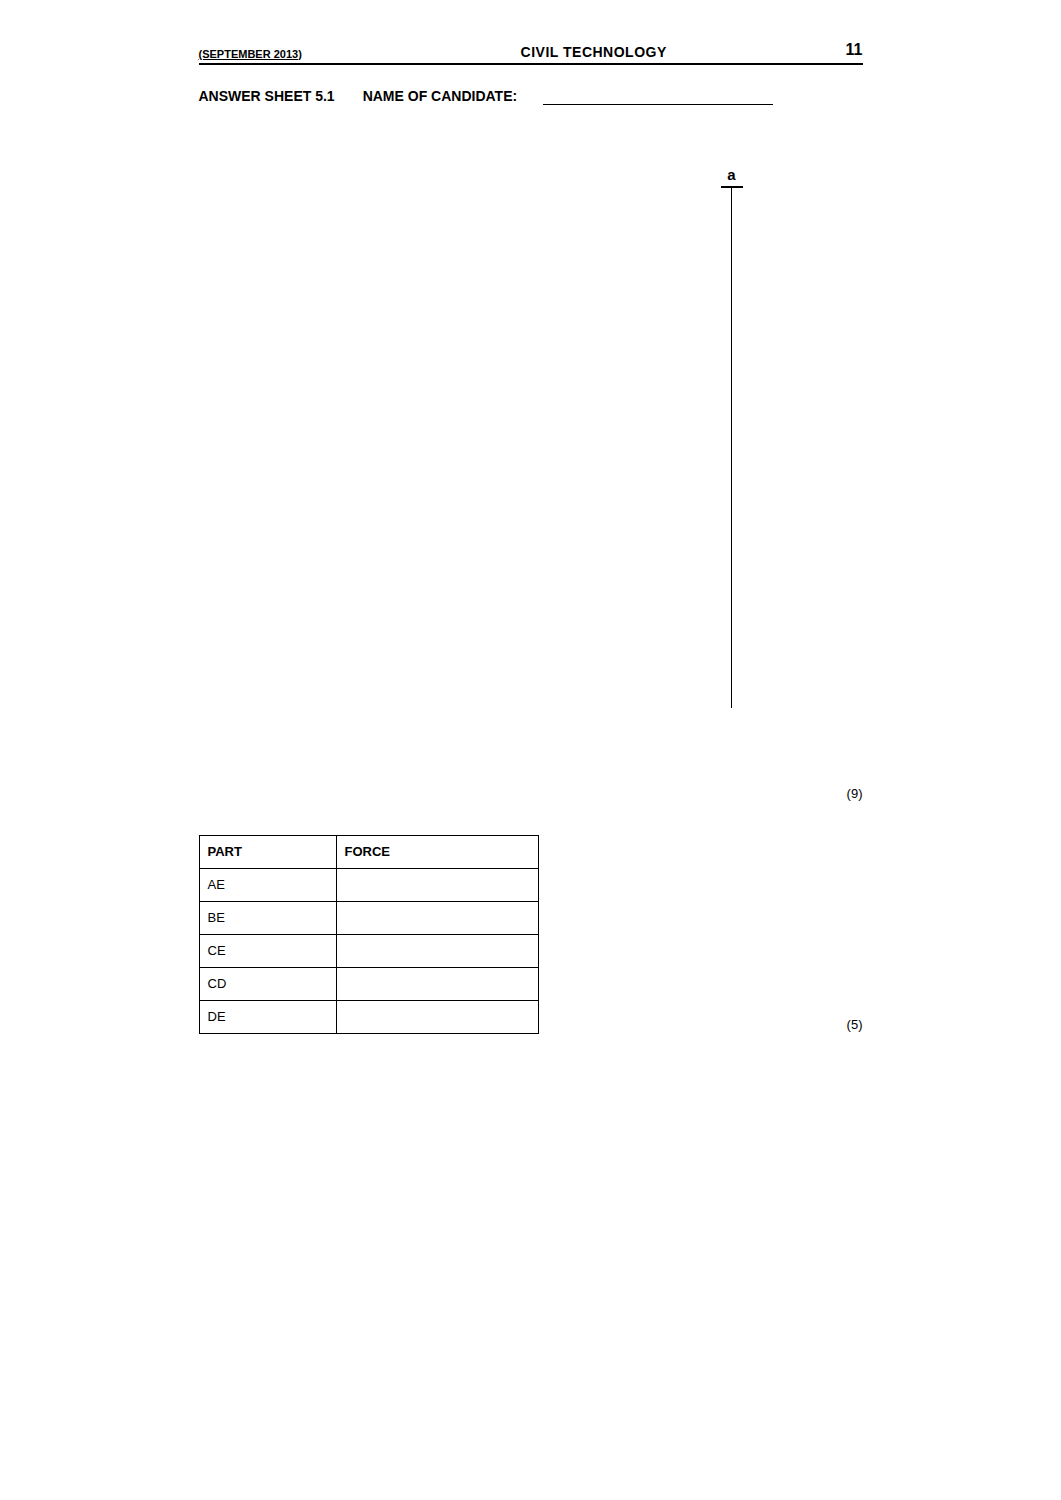(SEPTEMBER 2013)
CIVIL TECHNOLOGY
11
ANSWER SHEET 5.1 NAME OF CANDIDATE:
a
(9)
| PART | FORCE |
| --- | --- |
| AE | |
| BE | |
| CE | |
| CD | |
| DE | |
(5)